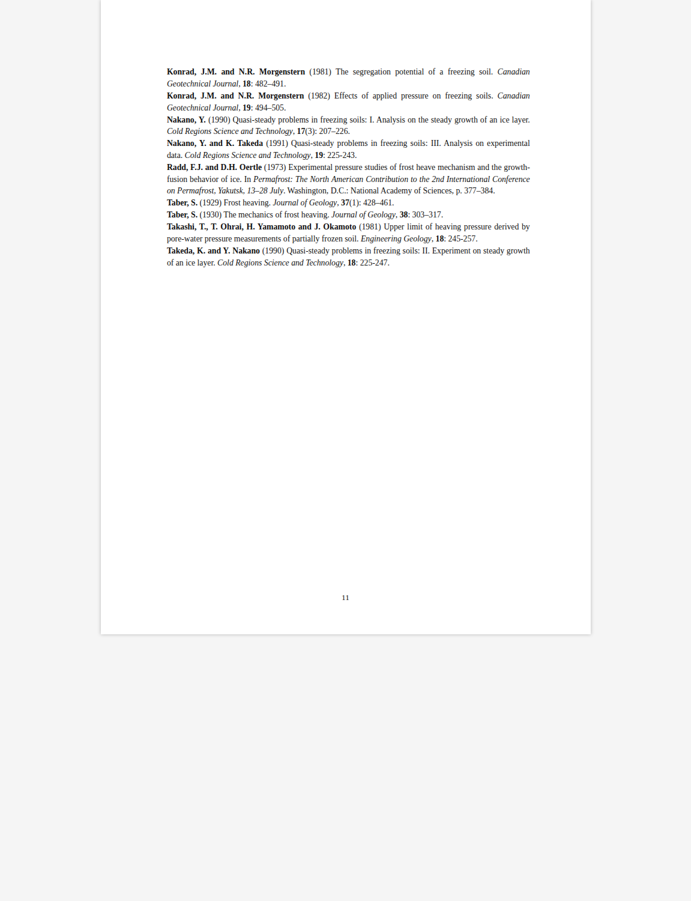Konrad, J.M. and N.R. Morgenstern (1981) The segregation potential of a freezing soil. Canadian Geotechnical Journal, 18: 482–491.
Konrad, J.M. and N.R. Morgenstern (1982) Effects of applied pressure on freezing soils. Canadian Geotechnical Journal, 19: 494–505.
Nakano, Y. (1990) Quasi-steady problems in freezing soils: I. Analysis on the steady growth of an ice layer. Cold Regions Science and Technology, 17(3): 207–226.
Nakano, Y. and K. Takeda (1991) Quasi-steady problems in freezing soils: III. Analysis on experimental data. Cold Regions Science and Technology, 19: 225-243.
Radd, F.J. and D.H. Oertle (1973) Experimental pressure studies of frost heave mechanism and the growth-fusion behavior of ice. In Permafrost: The North American Contribution to the 2nd International Conference on Permafrost, Yakutsk, 13–28 July. Washington, D.C.: National Academy of Sciences, p. 377–384.
Taber, S. (1929) Frost heaving. Journal of Geology, 37(1): 428–461.
Taber, S. (1930) The mechanics of frost heaving. Journal of Geology, 38: 303–317.
Takashi, T., T. Ohrai, H. Yamamoto and J. Okamoto (1981) Upper limit of heaving pressure derived by pore-water pressure measurements of partially frozen soil. Engineering Geology, 18: 245-257.
Takeda, K. and Y. Nakano (1990) Quasi-steady problems in freezing soils: II. Experiment on steady growth of an ice layer. Cold Regions Science and Technology, 18: 225-247.
11